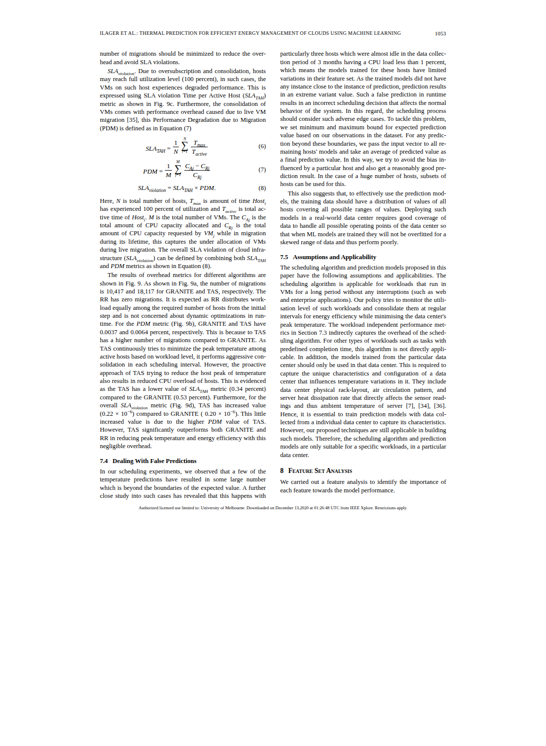ILAGER ET AL.: THERMAL PREDICTION FOR EFFICIENT ENERGY MANAGEMENT OF CLOUDS USING MACHINE LEARNING
1053
number of migrations should be minimized to reduce the overhead and avoid SLA violations.
SLAviolation. Due to oversubscription and consolidation, hosts may reach full utilization level (100 percent), in such cases, the VMs on such host experiences degraded performance. This is expressed using SLA violation Time per Active Host (SLATAH) metric as shown in Fig. 9c. Furthermore, the consolidation of VMs comes with performance overhead caused due to live VM migration [35], this Performance Degradation due to Migration (PDM) is defined as in Equation (7)
SLATAH = 1 N N∑i=1 Tmax Tactive
(6)
PDM = 1 M M∑j=1 CAj − CRj CRj
(7)
SLAviolation = SLATAH × PDM.
(8)
Here, N is total number of hosts, Tmax is amount of time Hosti has experienced 100 percent of utilization and Tactive is total active time of Hosti. M is the total number of VMs. The CAj is the total amount of CPU capacity allocated and CRj is the total amount of CPU capacity requested by VMj while in migration during its lifetime, this captures the under allocation of VMs during live migration. The overall SLA violation of cloud infrastructure (SLAviolation) can be defined by combining both SLATAH and PDM metrics as shown in Equation (8).
The results of overhead metrics for different algorithms are shown in Fig. 9. As shown in Fig. 9a, the number of migrations is 10,417 and 18,117 for GRANITE and TAS, respectively. The RR has zero migrations. It is expected as RR distributes workload equally among the required number of hosts from the initial step and is not concerned about dynamic optimizations in runtime. For the PDM metric (Fig. 9b), GRANITE and TAS have 0.0037 and 0.0064 percent, respectively. This is because to TAS has a higher number of migrations compared to GRANITE. As TAS continuously tries to minimize the peak temperature among active hosts based on workload level, it performs aggressive consolidation in each scheduling interval. However, the proactive approach of TAS trying to reduce the host peak of temperature also results in reduced CPU overload of hosts. This is evidenced as the TAS has a lower value of SLATAH metric (0.34 percent) compared to the GRANITE (0.53 percent). Furthermore, for the overall SLAviolation metric (Fig. 9d), TAS has increased value (0.22 × 10−6) compared to GRANITE ( 0.20 × 10−6). This little increased value is due to the higher PDM value of TAS. However, TAS significantly outperforms both GRANITE and RR in reducing peak temperature and energy efficiency with this negligible overhead.
7.4 Dealing With False Predictions
In our scheduling experiments, we observed that a few of the temperature predictions have resulted in some large number which is beyond the boundaries of the expected value. A further close study into such cases has revealed that this happens with particularly three hosts which were almost idle in the data collection period of 3 months having a CPU load less than 1 percent, which means the models trained for these hosts have limited variations in their feature set. As the trained models did not have any instance close to the instance of prediction, prediction results in an extreme variant value. Such a false prediction in runtime results in an incorrect scheduling decision that affects the normal behavior of the system. In this regard, the scheduling process should consider such adverse edge cases. To tackle this problem, we set minimum and maximum bound for expected prediction value based on our observations in the dataset. For any prediction beyond these boundaries, we pass the input vector to all remaining hosts' models and take an average of predicted value as a final prediction value. In this way, we try to avoid the bias influenced by a particular host and also get a reasonably good prediction result. In the case of a huge number of hosts, subsets of hosts can be used for this.
This also suggests that, to effectively use the prediction models, the training data should have a distribution of values of all hosts covering all possible ranges of values. Deploying such models in a real-world data center requires good coverage of data to handle all possible operating points of the data center so that when ML models are trained they will not be overfitted for a skewed range of data and thus perform poorly.
7.5 Assumptions and Applicability
The scheduling algorithm and prediction models proposed in this paper have the following assumptions and applicabilities. The scheduling algorithm is applicable for workloads that run in VMs for a long period without any interruptions (such as web and enterprise applications). Our policy tries to monitor the utilisation level of such workloads and consolidate them at regular intervals for energy efficiency while minimising the data center's peak temperature. The workload independent performance metrics in Section 7.3 indirectly captures the overhead of the scheduling algorithm. For other types of workloads such as tasks with predefined completion time, this algorithm is not directly applicable. In addition, the models trained from the particular data center should only be used in that data center. This is required to capture the unique characteristics and configuration of a data center that influences temperature variations in it. They include data center physical rack-layout, air circulation pattern, and server heat dissipation rate that directly affects the sensor readings and thus ambient temperature of server [7], [34], [36]. Hence, it is essential to train prediction models with data collected from a individual data center to capture its characteristics. However, our proposed techniques are still applicable in building such models. Therefore, the scheduling algorithm and prediction models are only suitable for a specific workloads, in a particular data center.
8 Feature Set Analysis
We carried out a feature analysis to identify the importance of each feature towards the model performance.
Authorized licensed use limited to: University of Melbourne. Downloaded on December 13,2020 at 01:26:48 UTC from IEEE Xplore. Restrictions apply.